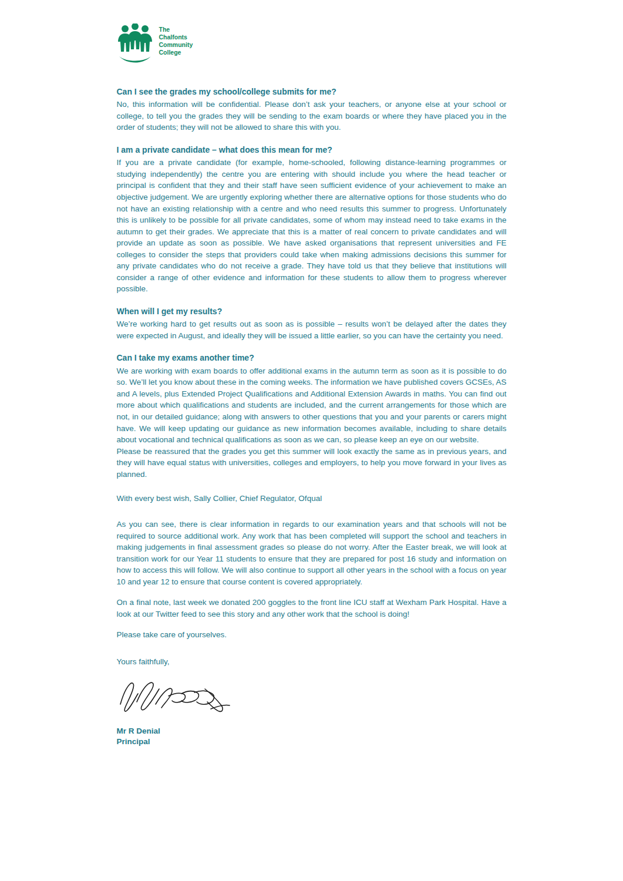The
Chalfonts
Community
College
Can I see the grades my school/college submits for me?
No, this information will be confidential. Please don’t ask your teachers, or anyone else at your school or college, to tell you the grades they will be sending to the exam boards or where they have placed you in the order of students; they will not be allowed to share this with you.
I am a private candidate – what does this mean for me?
If you are a private candidate (for example, home-schooled, following distance-learning programmes or studying independently) the centre you are entering with should include you where the head teacher or principal is confident that they and their staff have seen sufficient evidence of your achievement to make an objective judgement. We are urgently exploring whether there are alternative options for those students who do not have an existing relationship with a centre and who need results this summer to progress. Unfortunately this is unlikely to be possible for all private candidates, some of whom may instead need to take exams in the autumn to get their grades. We appreciate that this is a matter of real concern to private candidates and will provide an update as soon as possible. We have asked organisations that represent universities and FE colleges to consider the steps that providers could take when making admissions decisions this summer for any private candidates who do not receive a grade. They have told us that they believe that institutions will consider a range of other evidence and information for these students to allow them to progress wherever possible.
When will I get my results?
We’re working hard to get results out as soon as is possible – results won’t be delayed after the dates they were expected in August, and ideally they will be issued a little earlier, so you can have the certainty you need.
Can I take my exams another time?
We are working with exam boards to offer additional exams in the autumn term as soon as it is possible to do so. We’ll let you know about these in the coming weeks. The information we have published covers GCSEs, AS and A levels, plus Extended Project Qualifications and Additional Extension Awards in maths. You can find out more about which qualifications and students are included, and the current arrangements for those which are not, in our detailed guidance; along with answers to other questions that you and your parents or carers might have. We will keep updating our guidance as new information becomes available, including to share details about vocational and technical qualifications as soon as we can, so please keep an eye on our website.
Please be reassured that the grades you get this summer will look exactly the same as in previous years, and they will have equal status with universities, colleges and employers, to help you move forward in your lives as planned.
With every best wish, Sally Collier, Chief Regulator, Ofqual
As you can see, there is clear information in regards to our examination years and that schools will not be required to source additional work. Any work that has been completed will support the school and teachers in making judgements in final assessment grades so please do not worry. After the Easter break, we will look at transition work for our Year 11 students to ensure that they are prepared for post 16 study and information on how to access this will follow. We will also continue to support all other years in the school with a focus on year 10 and year 12 to ensure that course content is covered appropriately.
On a final note, last week we donated 200 goggles to the front line ICU staff at Wexham Park Hospital. Have a look at our Twitter feed to see this story and any other work that the school is doing!
Please take care of yourselves.
Yours faithfully,
Mr R Denial
Principal